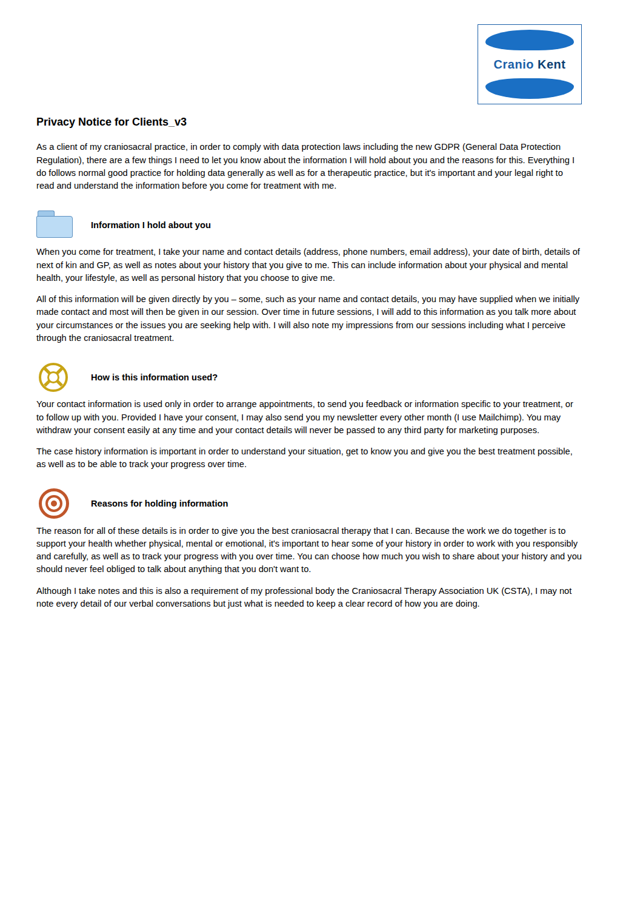Cranio Kent
Privacy Notice for Clients_v3
As a client of my craniosacral practice, in order to comply with data protection laws including the new GDPR (General Data Protection Regulation), there are a few things I need to let you know about the information I will hold about you and the reasons for this. Everything I do follows normal good practice for holding data generally as well as for a therapeutic practice, but it's important and your legal right to read and understand the information before you come for treatment with me.
Information I hold about you
When you come for treatment, I take your name and contact details (address, phone numbers, email address), your date of birth, details of next of kin and GP, as well as notes about your history that you give to me. This can include information about your physical and mental health, your lifestyle, as well as personal history that you choose to give me.
All of this information will be given directly by you – some, such as your name and contact details, you may have supplied when we initially made contact and most will then be given in our session. Over time in future sessions, I will add to this information as you talk more about your circumstances or the issues you are seeking help with. I will also note my impressions from our sessions including what I perceive through the craniosacral treatment.
How is this information used?
Your contact information is used only in order to arrange appointments, to send you feedback or information specific to your treatment, or to follow up with you. Provided I have your consent, I may also send you my newsletter every other month (I use Mailchimp). You may withdraw your consent easily at any time and your contact details will never be passed to any third party for marketing purposes.
The case history information is important in order to understand your situation, get to know you and give you the best treatment possible, as well as to be able to track your progress over time.
Reasons for holding information
The reason for all of these details is in order to give you the best craniosacral therapy that I can. Because the work we do together is to support your health whether physical, mental or emotional, it's important to hear some of your history in order to work with you responsibly and carefully, as well as to track your progress with you over time. You can choose how much you wish to share about your history and you should never feel obliged to talk about anything that you don't want to.
Although I take notes and this is also a requirement of my professional body the Craniosacral Therapy Association UK (CSTA), I may not note every detail of our verbal conversations but just what is needed to keep a clear record of how you are doing.